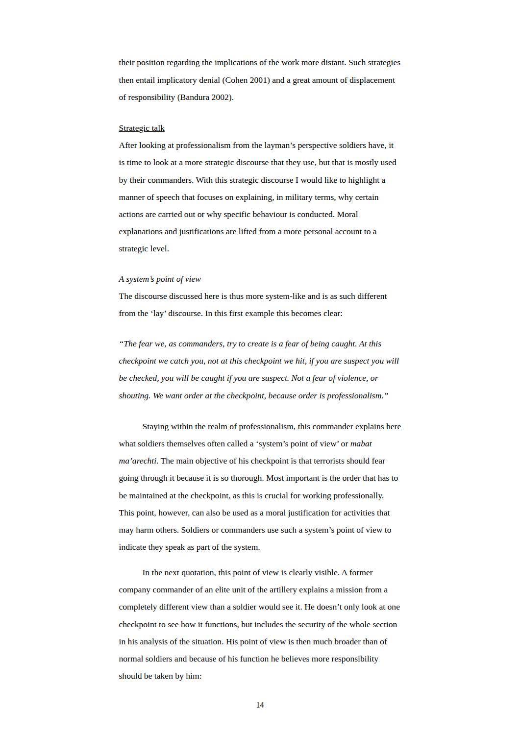their position regarding the implications of the work more distant. Such strategies then entail implicatory denial (Cohen 2001) and a great amount of displacement of responsibility (Bandura 2002).
Strategic talk
After looking at professionalism from the layman’s perspective soldiers have, it is time to look at a more strategic discourse that they use, but that is mostly used by their commanders. With this strategic discourse I would like to highlight a manner of speech that focuses on explaining, in military terms, why certain actions are carried out or why specific behaviour is conducted. Moral explanations and justifications are lifted from a more personal account to a strategic level.
A system’s point of view
The discourse discussed here is thus more system-like and is as such different from the ‘lay’ discourse. In this first example this becomes clear:
“The fear we, as commanders, try to create is a fear of being caught. At this checkpoint we catch you, not at this checkpoint we hit, if you are suspect you will be checked, you will be caught if you are suspect. Not a fear of violence, or shouting. We want order at the checkpoint, because order is professionalism.”
Staying within the realm of professionalism, this commander explains here what soldiers themselves often called a ‘system’s point of view’ or mabat ma’arechti. The main objective of his checkpoint is that terrorists should fear going through it because it is so thorough. Most important is the order that has to be maintained at the checkpoint, as this is crucial for working professionally. This point, however, can also be used as a moral justification for activities that may harm others. Soldiers or commanders use such a system’s point of view to indicate they speak as part of the system.
In the next quotation, this point of view is clearly visible. A former company commander of an elite unit of the artillery explains a mission from a completely different view than a soldier would see it. He doesn’t only look at one checkpoint to see how it functions, but includes the security of the whole section in his analysis of the situation. His point of view is then much broader than of normal soldiers and because of his function he believes more responsibility should be taken by him:
14